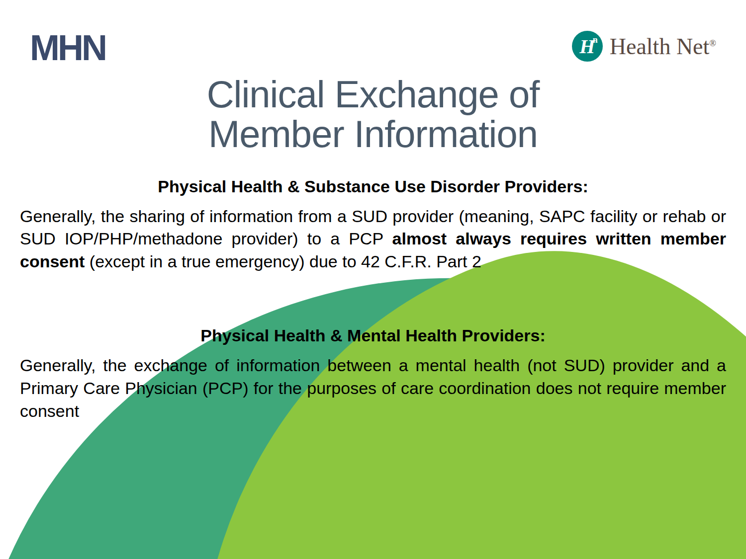MHN
Hn
Health Net®
Clinical Exchange of
Member Information
Physical Health & Substance Use Disorder Providers:
Generally, the sharing of information from a SUD provider (meaning, SAPC facility or rehab or SUD IOP/PHP/methadone provider) to a PCP almost always requires written member consent (except in a true emergency) due to 42 C.F.R. Part 2
Physical Health & Mental Health Providers:
Generally, the exchange of information between a mental health (not SUD) provider and a Primary Care Physician (PCP) for the purposes of care coordination does not require member consent